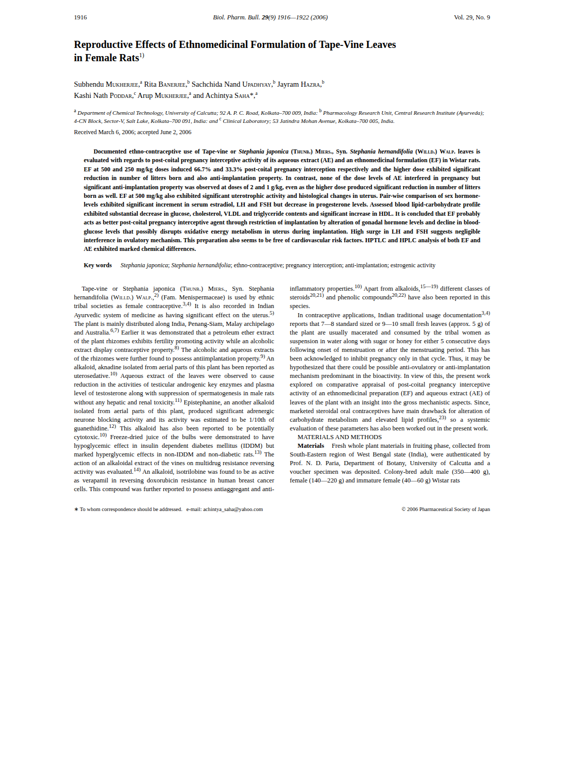1916
Biol. Pharm. Bull. 29(9) 1916—1922 (2006)
Vol. 29, No. 9
Reproductive Effects of Ethnomedicinal Formulation of Tape-Vine Leaves
in Female Rats1)
Subhendu Mukherjee,a Rita Banerjee,b Sachchida Nand Upadhyay,b Jayram Hazra,b
Kashi Nath Poddar,c Arup Mukherjee,a and Achintya Saha*,a
a Department of Chemical Technology, University of Calcutta; 92 A. P. C. Road, Kolkata–700 009, India: b Pharmacology Research Unit, Central Research Institute (Ayurveda); 4-CN Block, Sector-V, Salt Lake, Kolkata–700 091, India: and c Clinical Laboratory; 53 Jatindra Mohan Avenue, Kolkata–700 005, India.
Received March 6, 2006; accepted June 2, 2006
Documented ethno-contraceptive use of Tape-vine or Stephania japonica (Thunb.) Miers., Syn. Stephania hernandifolia (Willd.) Walp. leaves is evaluated with regards to post-coital pregnancy interceptive activity of its aqueous extract (AE) and an ethnomedicinal formulation (EF) in Wistar rats. EF at 500 and 250 mg/kg doses induced 66.7% and 33.3% post-coital pregnancy interception respectively and the higher dose exhibited significant reduction in number of litters born and also anti-implantation property. In contrast, none of the dose levels of AE interfered in pregnancy but significant anti-implantation property was observed at doses of 2 and 1 g/kg, even as the higher dose produced significant reduction in number of litters born as well. EF at 500 mg/kg also exhibited significant uterotrophic activity and histological changes in uterus. Pair-wise comparison of sex hormone-levels exhibited significant increment in serum estradiol, LH and FSH but decrease in progesterone levels. Assessed blood lipid-carbohydrate profile exhibited substantial decrease in glucose, cholesterol, VLDL and triglyceride contents and significant increase in HDL. It is concluded that EF probably acts as better post-coital pregnancy interceptive agent through restriction of implantation by alteration of gonadal hormone levels and decline in blood-glucose levels that possibly disrupts oxidative energy metabolism in uterus during implantation. High surge in LH and FSH suggests negligible interference in ovulatory mechanism. This preparation also seems to be free of cardiovascular risk factors. HPTLC and HPLC analysis of both EF and AE exhibited marked chemical differences.
Key words Stephania japonica; Stephania hernandifolia; ethno-contraceptive; pregnancy interception; anti-implantation; estrogenic activity
Tape-vine or Stephania japonica (Thunb.) Miers., Syn. Stephania hernandifolia (Willd.) Walp.,2) (Fam. Menispermaceae) is used by ethnic tribal societies as female contraceptive.3,4) It is also recorded in Indian Ayurvedic system of medicine as having significant effect on the uterus.5) The plant is mainly distributed along India, Penang-Siam, Malay archipelago and Australia.6,7) Earlier it was demonstrated that a petroleum ether extract of the plant rhizomes exhibits fertility promoting activity while an alcoholic extract display contraceptive property.8) The alcoholic and aqueous extracts of the rhizomes were further found to possess antiimplantation property.9) An alkaloid, aknadine isolated from aerial parts of this plant has been reported as uterosedative.10) Aqueous extract of the leaves were observed to cause reduction in the activities of testicular androgenic key enzymes and plasma level of testosterone along with suppression of spermatogenesis in male rats without any hepatic and renal toxicity.11) Epistephanine, an another alkaloid isolated from aerial parts of this plant, produced significant adrenergic neurone blocking activity and its activity was estimated to be 1/10th of guanethidine.12) This alkaloid has also been reported to be potentially cytotoxic.10) Freeze-dried juice of the bulbs were demonstrated to have hypoglycemic effect in insulin dependent diabetes mellitus (IDDM) but marked hyperglycemic effects in non-IDDM and non-diabetic rats.13) The action of an alkaloidal extract of the vines on multidrug resistance reversing activity was evaluated.14) An alkaloid, isotrilobine was found to be as active as verapamil in reversing doxorubicin resistance in human breast cancer cells. This compound was further reported to possess antiaggregant and anti-inflammatory properties.10) Apart from alkaloids,15—19) different classes of steroids20,21) and phenolic compounds20,22) have also been reported in this species.
In contraceptive applications, Indian traditional usage documentation3,4) reports that 7—8 standard sized or 9—10 small fresh leaves (approx. 5 g) of the plant are usually macerated and consumed by the tribal women as suspension in water along with sugar or honey for either 5 consecutive days following onset of menstruation or after the menstruating period. This has been acknowledged to inhibit pregnancy only in that cycle. Thus, it may be hypothesized that there could be possible anti-ovulatory or anti-implantation mechanism predominant in the bioactivity. In view of this, the present work explored on comparative appraisal of post-coital pregnancy interceptive activity of an ethnomedicinal preparation (EF) and aqueous extract (AE) of leaves of the plant with an insight into the gross mechanistic aspects. Since, marketed steroidal oral contraceptives have main drawback for alteration of carbohydrate metabolism and elevated lipid profiles,23) so a systemic evaluation of these parameters has also been worked out in the present work.
MATERIALS AND METHODS
Materials Fresh whole plant materials in fruiting phase, collected from South-Eastern region of West Bengal state (India), were authenticated by Prof. N. D. Paria, Department of Botany, University of Calcutta and a voucher specimen was deposited. Colony-bred adult male (350—400 g), female (140—220 g) and immature female (40—60 g) Wistar rats
∗ To whom correspondence should be addressed. e-mail: achintya_saha@yahoo.com
© 2006 Pharmaceutical Society of Japan